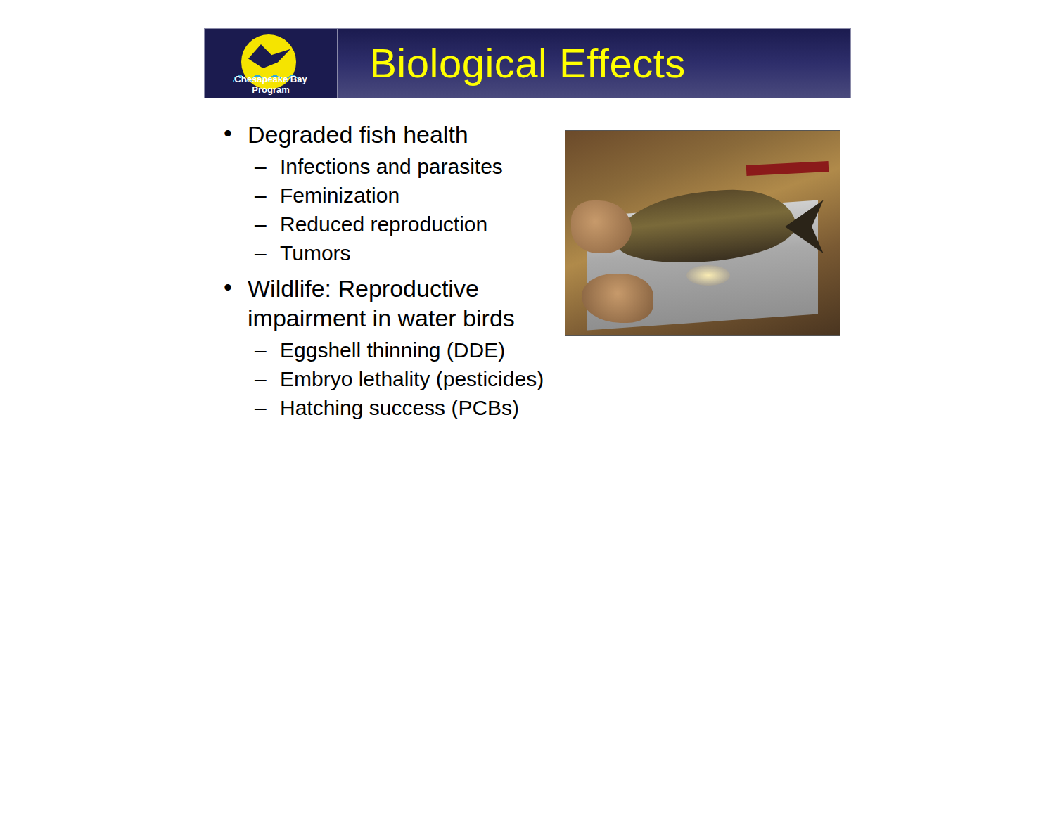Biological Effects
Chesapeake Bay
Program
Degraded fish health
Infections and parasites
Feminization
Reduced reproduction
Tumors
Wildlife: Reproductive impairment in water birds
Eggshell thinning (DDE)
Embryo lethality (pesticides)
Hatching success (PCBs)